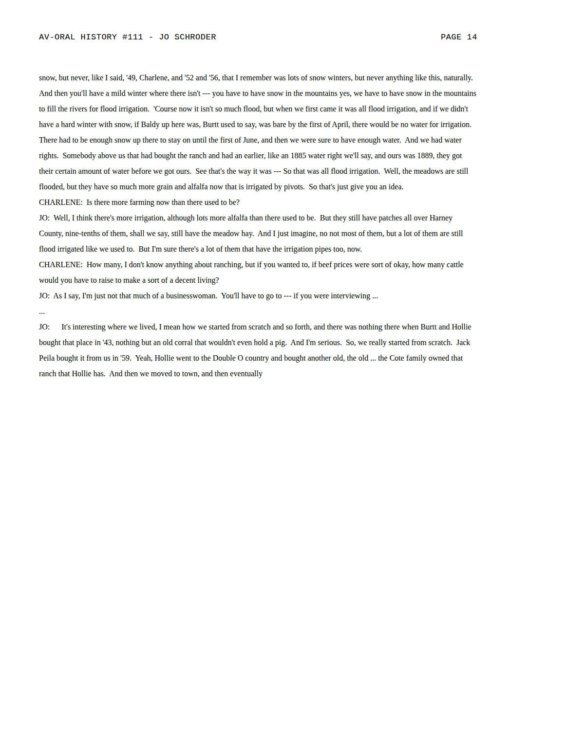AV-ORAL HISTORY #111 - JO SCHRODER PAGE 14
snow, but never, like I said, '49, Charlene, and '52 and '56, that I remember was lots of snow winters, but never anything like this, naturally. And then you'll have a mild winter where there isn't --- you have to have snow in the mountains yes, we have to have snow in the mountains to fill the rivers for flood irrigation. 'Course now it isn't so much flood, but when we first came it was all flood irrigation, and if we didn't have a hard winter with snow, if Baldy up here was, Burtt used to say, was bare by the first of April, there would be no water for irrigation. There had to be enough snow up there to stay on until the first of June, and then we were sure to have enough water. And we had water rights. Somebody above us that had bought the ranch and had an earlier, like an 1885 water right we'll say, and ours was 1889, they got their certain amount of water before we got ours. See that's the way it was --- So that was all flood irrigation. Well, the meadows are still flooded, but they have so much more grain and alfalfa now that is irrigated by pivots. So that's just give you an idea.
CHARLENE: Is there more farming now than there used to be?
JO: Well, I think there's more irrigation, although lots more alfalfa than there used to be. But they still have patches all over Harney County, nine-tenths of them, shall we say, still have the meadow hay. And I just imagine, no not most of them, but a lot of them are still flood irrigated like we used to. But I'm sure there's a lot of them that have the irrigation pipes too, now.
CHARLENE: How many, I don't know anything about ranching, but if you wanted to, if beef prices were sort of okay, how many cattle would you have to raise to make a sort of a decent living?
JO: As I say, I'm just not that much of a businesswoman. You'll have to go to --- if you were interviewing ...
...
JO: It's interesting where we lived, I mean how we started from scratch and so forth, and there was nothing there when Burtt and Hollie bought that place in '43, nothing but an old corral that wouldn't even hold a pig. And I'm serious. So, we really started from scratch. Jack Peila bought it from us in '59. Yeah, Hollie went to the Double O country and bought another old, the old ... the Cote family owned that ranch that Hollie has. And then we moved to town, and then eventually